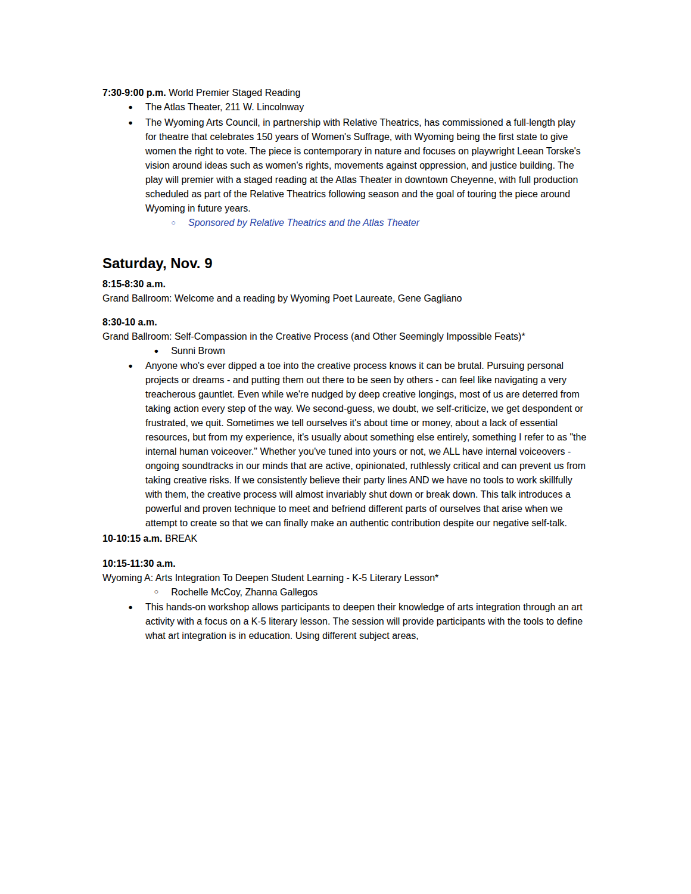7:30-9:00 p.m. World Premier Staged Reading
The Atlas Theater, 211 W. Lincolnway
The Wyoming Arts Council, in partnership with Relative Theatrics, has commissioned a full-length play for theatre that celebrates 150 years of Women's Suffrage, with Wyoming being the first state to give women the right to vote. The piece is contemporary in nature and focuses on playwright Leean Torske's vision around ideas such as women's rights, movements against oppression, and justice building. The play will premier with a staged reading at the Atlas Theater in downtown Cheyenne, with full production scheduled as part of the Relative Theatrics following season and the goal of touring the piece around Wyoming in future years.
Sponsored by Relative Theatrics and the Atlas Theater
Saturday, Nov. 9
8:15-8:30 a.m.
Grand Ballroom: Welcome and a reading by Wyoming Poet Laureate, Gene Gagliano
8:30-10 a.m.
Grand Ballroom: Self-Compassion in the Creative Process (and Other Seemingly Impossible Feats)*
Sunni Brown
Anyone who's ever dipped a toe into the creative process knows it can be brutal. Pursuing personal projects or dreams - and putting them out there to be seen by others - can feel like navigating a very treacherous gauntlet. Even while we're nudged by deep creative longings, most of us are deterred from taking action every step of the way. We second-guess, we doubt, we self-criticize, we get despondent or frustrated, we quit. Sometimes we tell ourselves it's about time or money, about a lack of essential resources, but from my experience, it's usually about something else entirely, something I refer to as "the internal human voiceover." Whether you've tuned into yours or not, we ALL have internal voiceovers - ongoing soundtracks in our minds that are active, opinionated, ruthlessly critical and can prevent us from taking creative risks. If we consistently believe their party lines AND we have no tools to work skillfully with them, the creative process will almost invariably shut down or break down. This talk introduces a powerful and proven technique to meet and befriend different parts of ourselves that arise when we attempt to create so that we can finally make an authentic contribution despite our negative self-talk.
10-10:15 a.m. BREAK
10:15-11:30 a.m.
Wyoming A: Arts Integration To Deepen Student Learning - K-5 Literary Lesson*
Rochelle McCoy, Zhanna Gallegos
This hands-on workshop allows participants to deepen their knowledge of arts integration through an art activity with a focus on a K-5 literary lesson. The session will provide participants with the tools to define what art integration is in education. Using different subject areas,